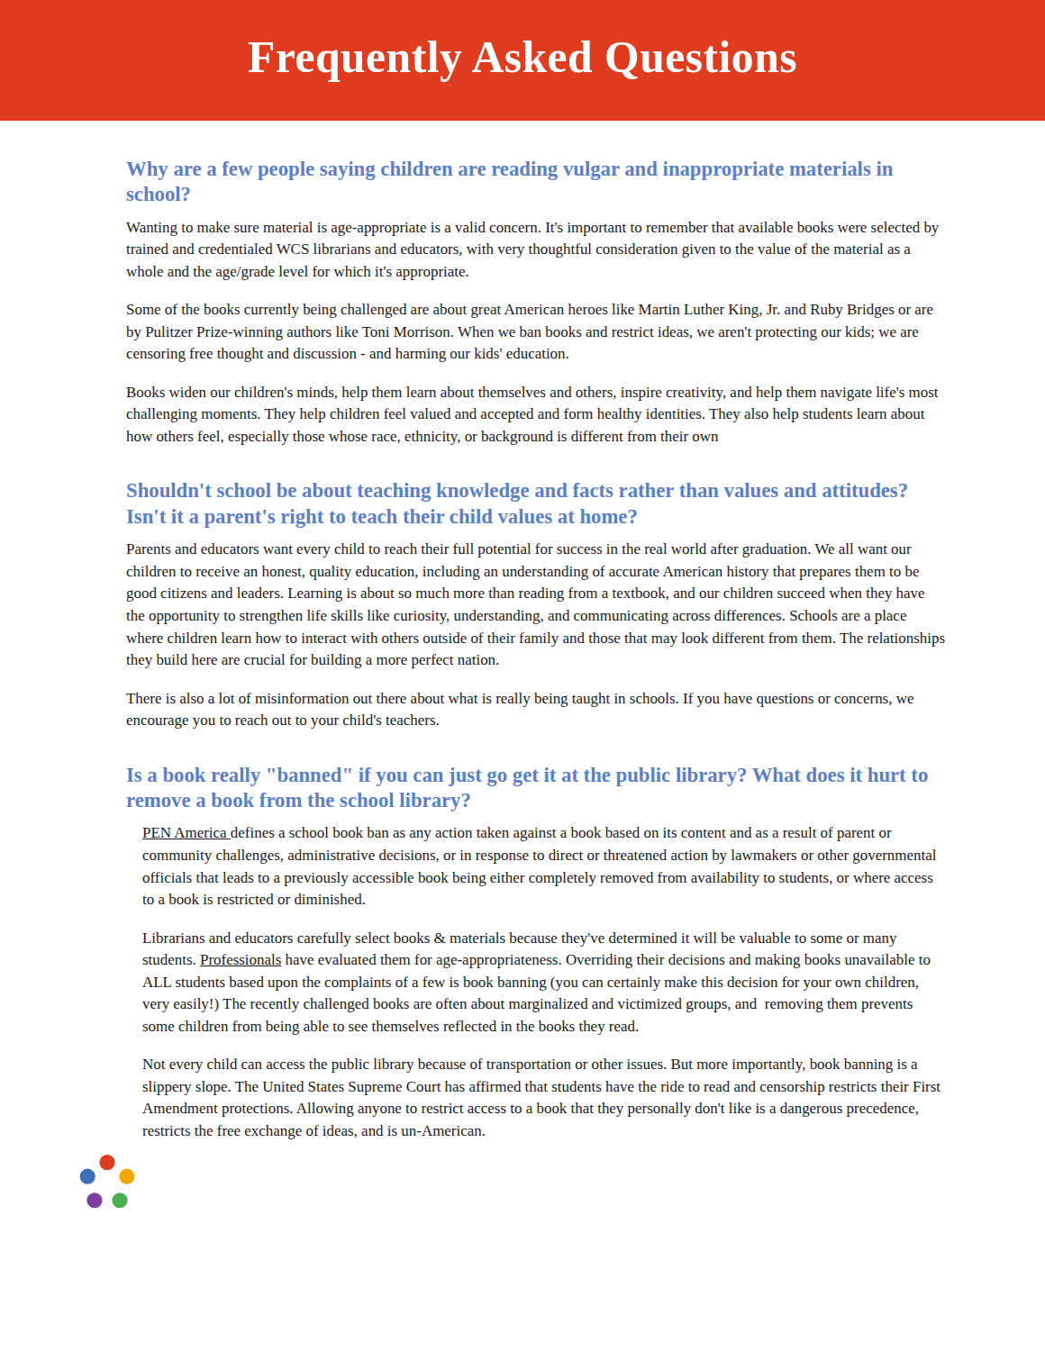Frequently Asked Questions
Why are a few people saying children are reading vulgar and inappropriate materials in school?
Wanting to make sure material is age-appropriate is a valid concern. It's important to remember that available books were selected by trained and credentialed WCS librarians and educators, with very thoughtful consideration given to the value of the material as a whole and the age/grade level for which it's appropriate.
Some of the books currently being challenged are about great American heroes like Martin Luther King, Jr. and Ruby Bridges or are by Pulitzer Prize-winning authors like Toni Morrison. When we ban books and restrict ideas, we aren't protecting our kids; we are censoring free thought and discussion - and harming our kids' education.
Books widen our children's minds, help them learn about themselves and others, inspire creativity, and help them navigate life's most challenging moments. They help children feel valued and accepted and form healthy identities. They also help students learn about how others feel, especially those whose race, ethnicity, or background is different from their own
Shouldn't school be about teaching knowledge and facts rather than values and attitudes? Isn't it a parent's right to teach their child values at home?
Parents and educators want every child to reach their full potential for success in the real world after graduation. We all want our children to receive an honest, quality education, including an understanding of accurate American history that prepares them to be good citizens and leaders. Learning is about so much more than reading from a textbook, and our children succeed when they have the opportunity to strengthen life skills like curiosity, understanding, and communicating across differences. Schools are a place where children learn how to interact with others outside of their family and those that may look different from them. The relationships they build here are crucial for building a more perfect nation.
There is also a lot of misinformation out there about what is really being taught in schools. If you have questions or concerns, we encourage you to reach out to your child's teachers.
Is a book really "banned" if you can just go get it at the public library? What does it hurt to remove a book from the school library?
PEN America defines a school book ban as any action taken against a book based on its content and as a result of parent or community challenges, administrative decisions, or in response to direct or threatened action by lawmakers or other governmental officials that leads to a previously accessible book being either completely removed from availability to students, or where access to a book is restricted or diminished.
Librarians and educators carefully select books & materials because they've determined it will be valuable to some or many students. Professionals have evaluated them for age-appropriateness. Overriding their decisions and making books unavailable to ALL students based upon the complaints of a few is book banning (you can certainly make this decision for your own children, very easily!) The recently challenged books are often about marginalized and victimized groups, and removing them prevents some children from being able to see themselves reflected in the books they read.
Not every child can access the public library because of transportation or other issues. But more importantly, book banning is a slippery slope. The United States Supreme Court has affirmed that students have the ride to read and censorship restricts their First Amendment protections. Allowing anyone to restrict access to a book that they personally don't like is a dangerous precedence, restricts the free exchange of ideas, and is un-American.